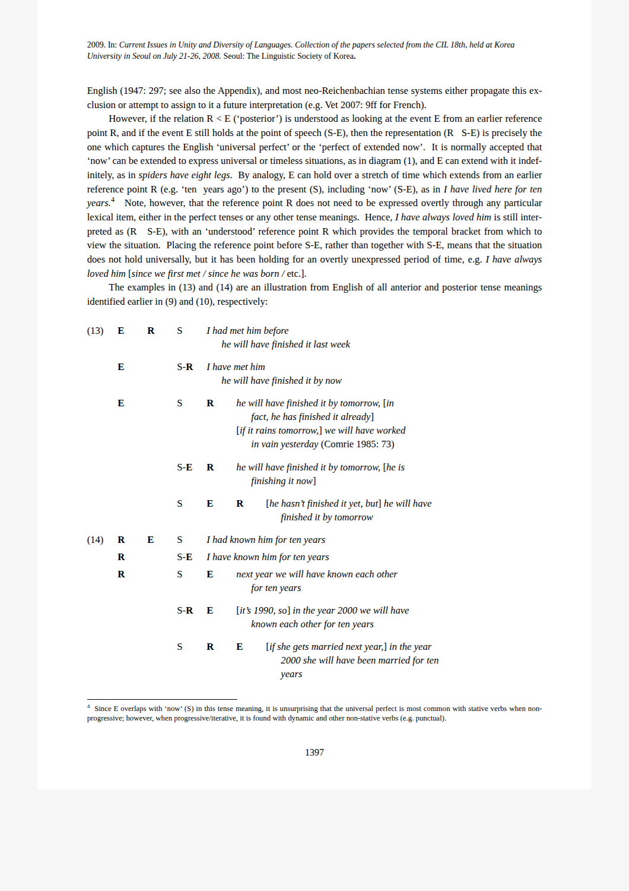2009. In: Current Issues in Unity and Diversity of Languages. Collection of the papers selected from the CIL 18th, held at Korea University in Seoul on July 21-26, 2008. Seoul: The Linguistic Society of Korea.
English (1947: 297; see also the Appendix), and most neo-Reichenbachian tense systems either propagate this exclusion or attempt to assign to it a future interpretation (e.g. Vet 2007: 9ff for French).
However, if the relation R < E (‘posterior’) is understood as looking at the event E from an earlier reference point R, and if the event E still holds at the point of speech (S-E), then the representation (R S-E) is precisely the one which captures the English ‘universal perfect’ or the ‘perfect of extended now’. It is normally accepted that ‘now’ can be extended to express universal or timeless situations, as in diagram (1), and E can extend with it indefinitely, as in spiders have eight legs. By analogy, E can hold over a stretch of time which extends from an earlier reference point R (e.g. ‘ten years ago’) to the present (S), including ‘now’ (S-E), as in I have lived here for ten years.4 Note, however, that the reference point R does not need to be expressed overtly through any particular lexical item, either in the perfect tenses or any other tense meanings. Hence, I have always loved him is still interpreted as (R S-E), with an ‘understood’ reference point R which provides the temporal bracket from which to view the situation. Placing the reference point before S-E, rather than together with S-E, means that the situation does not hold universally, but it has been holding for an overtly unexpressed period of time, e.g. I have always loved him [since we first met / since he was born / etc.].
The examples in (13) and (14) are an illustration from English of all anterior and posterior tense meanings identified earlier in (9) and (10), respectively:
| (13) | E | R | S | I had met him before he will have finished it last week |
| | E | | S- R | I have met him he will have finished it by now |
| | E | | S | R he will have finished it by tomorrow, [ in fact, he has finished it already ] [ if it rains tomorrow, ] we will have worked in vain yesterday (Comrie 1985: 73) |
| | | | S- E | R he will have finished it by tomorrow, [ he is finishing it now ] |
| | | | S | E R [ he hasn’t finished it yet, but ] he will have finished it by tomorrow |
| (14) | R | E | S | I had known him for ten years |
| | R | | S- E | I have known him for ten years |
| | R | | S | E next year we will have known each other for ten years |
| | | | S- R | E [ it’s 1990, so ] in the year 2000 we will have known each other for ten years |
| | | | S | R E [ if she gets married next year, ] in the year 2000 she will have been married for ten years |
4 Since E overlaps with ‘now’ (S) in this tense meaning, it is unsurprising that the universal perfect is most common with stative verbs when non-progressive; however, when progressive/iterative, it is found with dynamic and other non-stative verbs (e.g. punctual).
1397